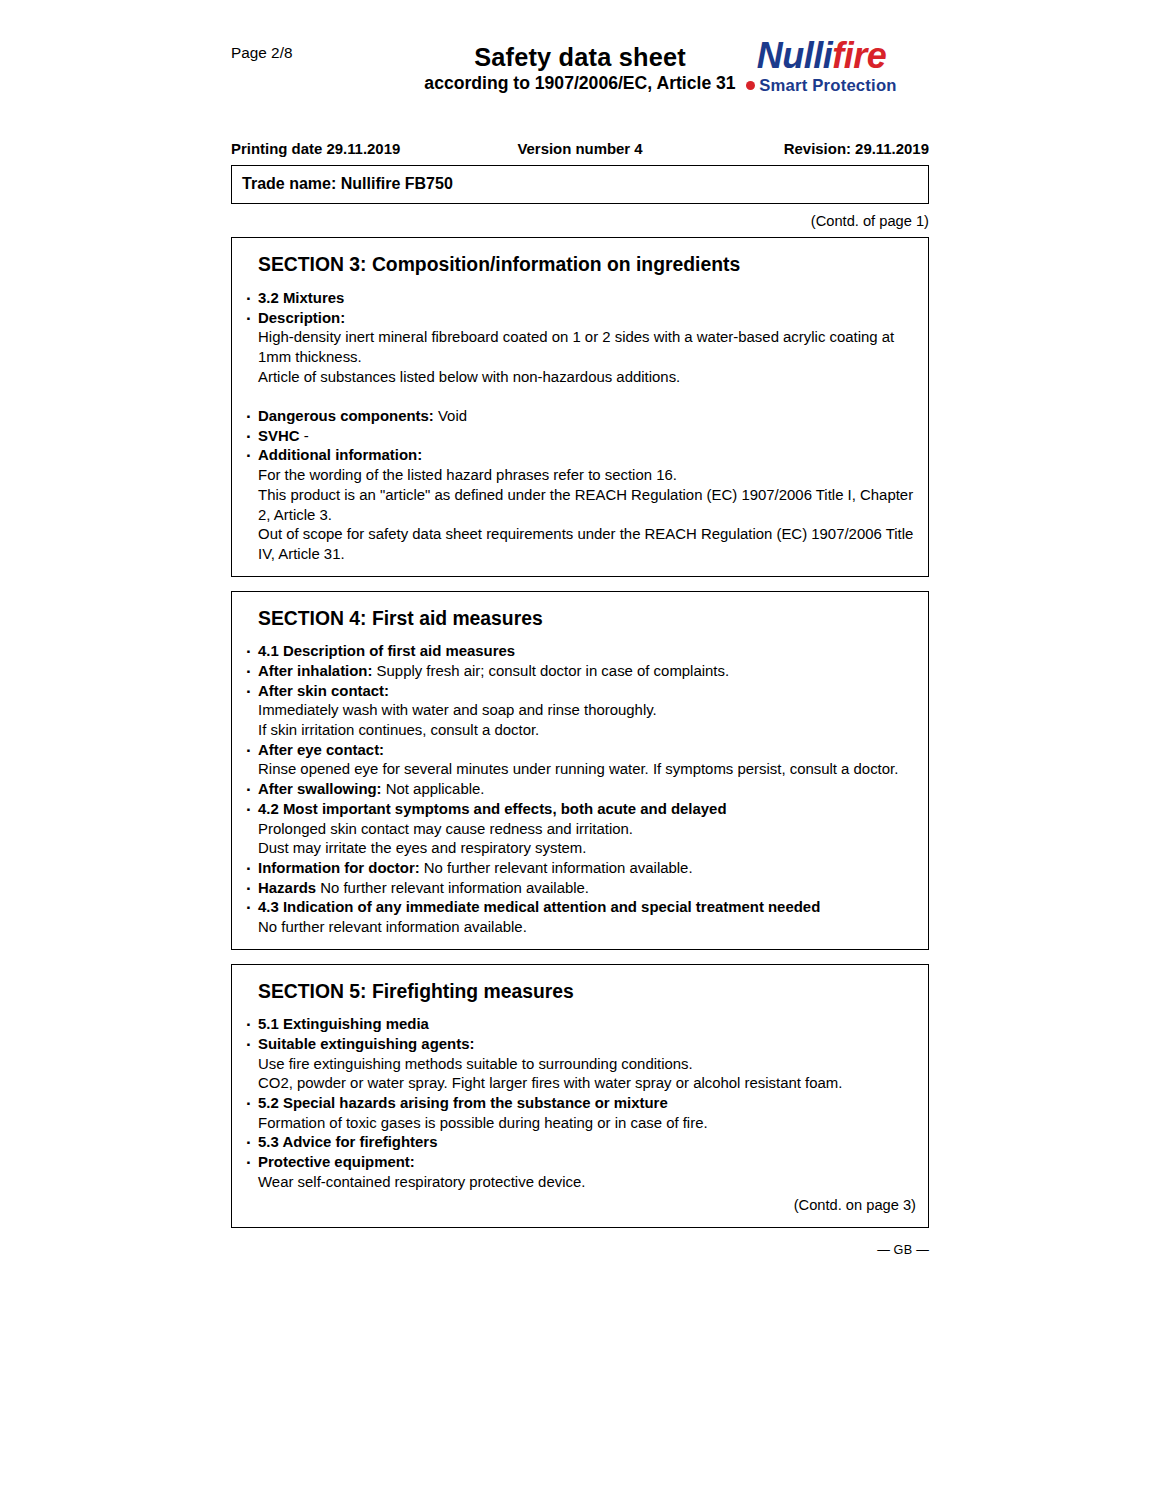Page 2/8
Safety data sheet
according to 1907/2006/EC, Article 31
Nullifire
Smart Protection
Printing date 29.11.2019
Version number 4
Revision: 29.11.2019
Trade name: Nullifire FB750
(Contd. of page 1)
SECTION 3: Composition/information on ingredients
3.2 Mixtures
Description:
High-density inert mineral fibreboard coated on 1 or 2 sides with a water-based acrylic coating at 1mm thickness.
Article of substances listed below with non-hazardous additions.
Dangerous components: Void
SVHC -
Additional information:
For the wording of the listed hazard phrases refer to section 16.
This product is an "article" as defined under the REACH Regulation (EC) 1907/2006 Title I, Chapter 2, Article 3.
Out of scope for safety data sheet requirements under the REACH Regulation (EC) 1907/2006 Title IV, Article 31.
SECTION 4: First aid measures
4.1 Description of first aid measures
After inhalation: Supply fresh air; consult doctor in case of complaints.
After skin contact:
Immediately wash with water and soap and rinse thoroughly.
If skin irritation continues, consult a doctor.
After eye contact:
Rinse opened eye for several minutes under running water. If symptoms persist, consult a doctor.
After swallowing: Not applicable.
4.2 Most important symptoms and effects, both acute and delayed
Prolonged skin contact may cause redness and irritation.
Dust may irritate the eyes and respiratory system.
Information for doctor: No further relevant information available.
Hazards No further relevant information available.
4.3 Indication of any immediate medical attention and special treatment needed
No further relevant information available.
SECTION 5: Firefighting measures
5.1 Extinguishing media
Suitable extinguishing agents:
Use fire extinguishing methods suitable to surrounding conditions.
CO2, powder or water spray. Fight larger fires with water spray or alcohol resistant foam.
5.2 Special hazards arising from the substance or mixture
Formation of toxic gases is possible during heating or in case of fire.
5.3 Advice for firefighters
Protective equipment:
Wear self-contained respiratory protective device.
(Contd. on page 3)
— GB —